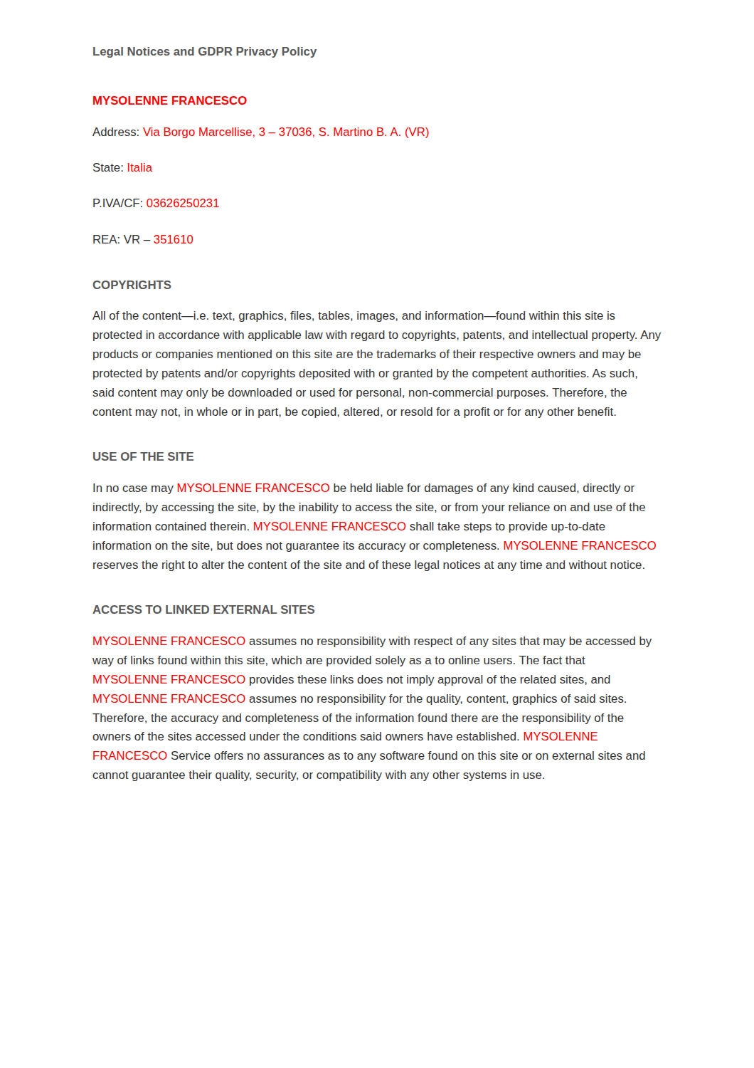Legal Notices and GDPR Privacy Policy
MYSOLENNE FRANCESCO
Address: Via Borgo Marcellise, 3 – 37036, S. Martino B. A. (VR)
State: Italia
P.IVA/CF: 03626250231
REA: VR – 351610
COPYRIGHTS
All of the content—i.e. text, graphics, files, tables, images, and information—found within this site is protected in accordance with applicable law with regard to copyrights, patents, and intellectual property. Any products or companies mentioned on this site are the trademarks of their respective owners and may be protected by patents and/or copyrights deposited with or granted by the competent authorities. As such, said content may only be downloaded or used for personal, non-commercial purposes. Therefore, the content may not, in whole or in part, be copied, altered, or resold for a profit or for any other benefit.
USE OF THE SITE
In no case may MYSOLENNE FRANCESCO be held liable for damages of any kind caused, directly or indirectly, by accessing the site, by the inability to access the site, or from your reliance on and use of the information contained therein. MYSOLENNE FRANCESCO shall take steps to provide up-to-date information on the site, but does not guarantee its accuracy or completeness. MYSOLENNE FRANCESCO reserves the right to alter the content of the site and of these legal notices at any time and without notice.
ACCESS TO LINKED EXTERNAL SITES
MYSOLENNE FRANCESCO assumes no responsibility with respect of any sites that may be accessed by way of links found within this site, which are provided solely as a to online users. The fact that MYSOLENNE FRANCESCO provides these links does not imply approval of the related sites, and MYSOLENNE FRANCESCO assumes no responsibility for the quality, content, graphics of said sites. Therefore, the accuracy and completeness of the information found there are the responsibility of the owners of the sites accessed under the conditions said owners have established. MYSOLENNE FRANCESCO Service offers no assurances as to any software found on this site or on external sites and cannot guarantee their quality, security, or compatibility with any other systems in use.